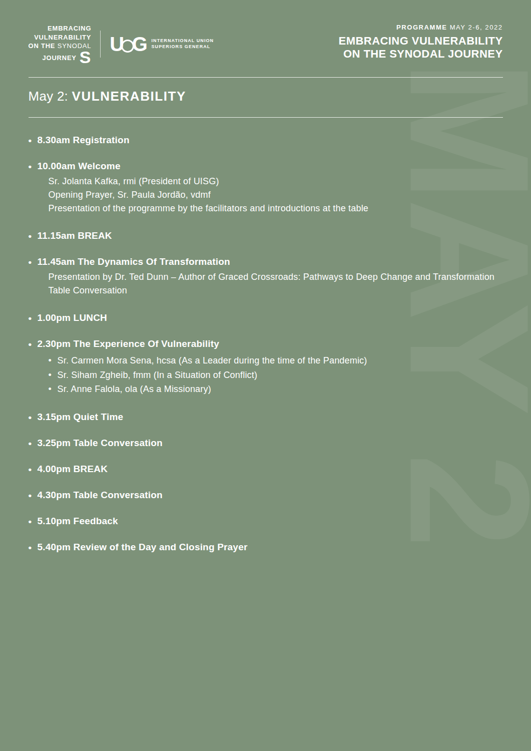MAY 2
EMBRACING
VULNERABILITY
ON THE SYNODAL
JOURNEYS
U G
INTERNATIONAL UNION
SUPERIORS GENERAL
PROGRAMME MAY 2-6, 2022
EMBRACING VULNERABILITY
ON THE SYNODAL JOURNEY
May 2: VULNERABILITY
8.30am Registration
10.00am Welcome Sr. Jolanta Kafka, rmi (President of UISG)
Opening Prayer, Sr. Paula Jordão, vdmf
Presentation of the programme by the facilitators and introductions at the table
11.15am BREAK
11.45am The Dynamics Of Transformation Presentation by Dr. Ted Dunn – Author of Graced Crossroads: Pathways to Deep Change and Transformation
Table Conversation
1.00pm LUNCH
2.30pm The Experience Of Vulnerability
Sr. Carmen Mora Sena, hcsa (As a Leader during the time of the Pandemic)
Sr. Siham Zgheib, fmm (In a Situation of Conflict)
Sr. Anne Falola, ola (As a Missionary)
3.15pm Quiet Time
3.25pm Table Conversation
4.00pm BREAK
4.30pm Table Conversation
5.10pm Feedback
5.40pm Review of the Day and Closing Prayer